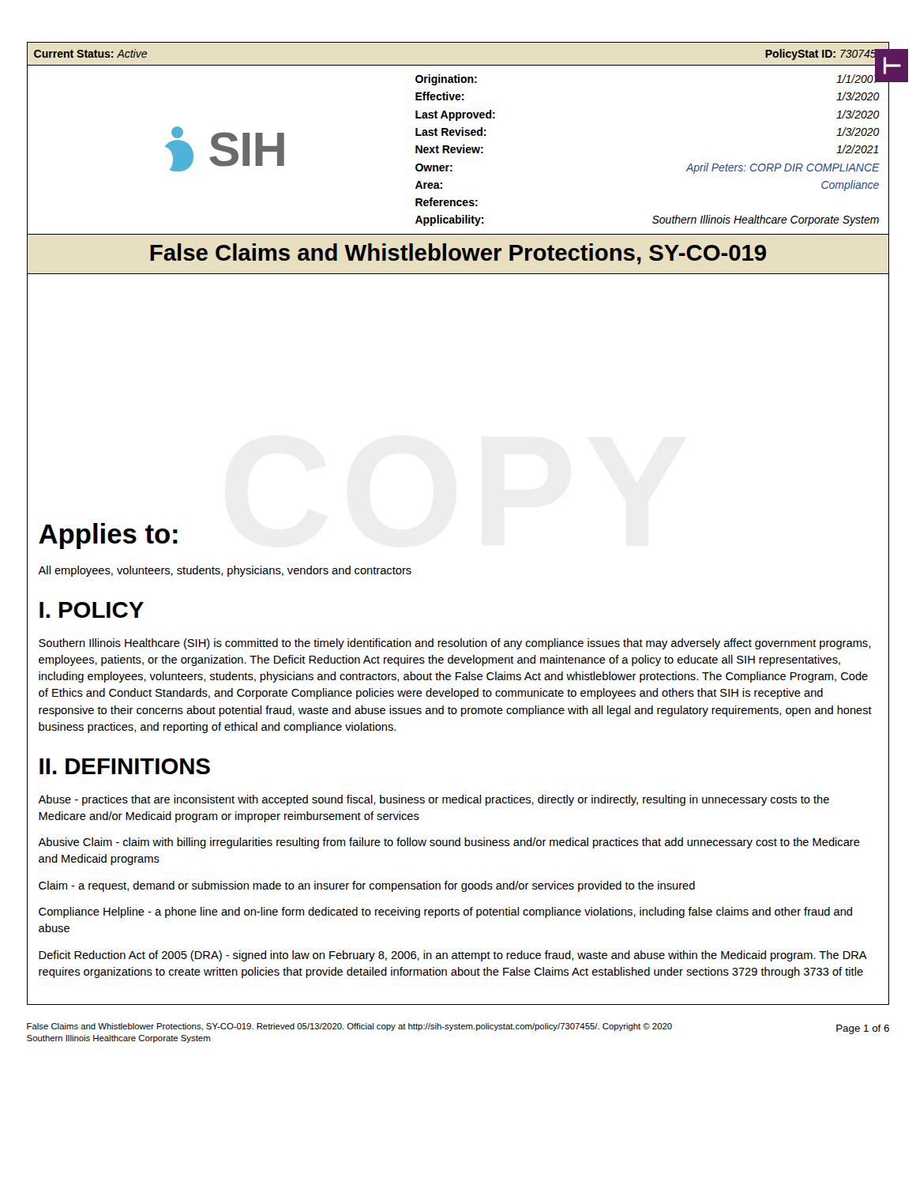⊢
Current Status: Active PolicyStat ID: 7307455
SIH
| Origination: | 1/1/2007 |
| Effective: | 1/3/2020 |
| Last Approved: | 1/3/2020 |
| Last Revised: | 1/3/2020 |
| Next Review: | 1/2/2021 |
| Owner: | April Peters: CORP DIR COMPLIANCE |
| Area: | Compliance |
| References: | |
| Applicability: | Southern Illinois Healthcare Corporate System |
False Claims and Whistleblower Protections, SY-CO-019
COPY
Applies to:
All employees, volunteers, students, physicians, vendors and contractors
I. POLICY
Southern Illinois Healthcare (SIH) is committed to the timely identification and resolution of any compliance issues that may adversely affect government programs, employees, patients, or the organization. The Deficit Reduction Act requires the development and maintenance of a policy to educate all SIH representatives, including employees, volunteers, students, physicians and contractors, about the False Claims Act and whistleblower protections. The Compliance Program, Code of Ethics and Conduct Standards, and Corporate Compliance policies were developed to communicate to employees and others that SIH is receptive and responsive to their concerns about potential fraud, waste and abuse issues and to promote compliance with all legal and regulatory requirements, open and honest business practices, and reporting of ethical and compliance violations.
II. DEFINITIONS
Abuse - practices that are inconsistent with accepted sound fiscal, business or medical practices, directly or indirectly, resulting in unnecessary costs to the Medicare and/or Medicaid program or improper reimbursement of services
Abusive Claim - claim with billing irregularities resulting from failure to follow sound business and/or medical practices that add unnecessary cost to the Medicare and Medicaid programs
Claim - a request, demand or submission made to an insurer for compensation for goods and/or services provided to the insured
Compliance Helpline - a phone line and on-line form dedicated to receiving reports of potential compliance violations, including false claims and other fraud and abuse
Deficit Reduction Act of 2005 (DRA) - signed into law on February 8, 2006, in an attempt to reduce fraud, waste and abuse within the Medicaid program. The DRA requires organizations to create written policies that provide detailed information about the False Claims Act established under sections 3729 through 3733 of title
False Claims and Whistleblower Protections, SY-CO-019. Retrieved 05/13/2020. Official copy at http://sih-system.policystat.com/policy/7307455/. Copyright © 2020 Southern Illinois Healthcare Corporate System
Page 1 of 6